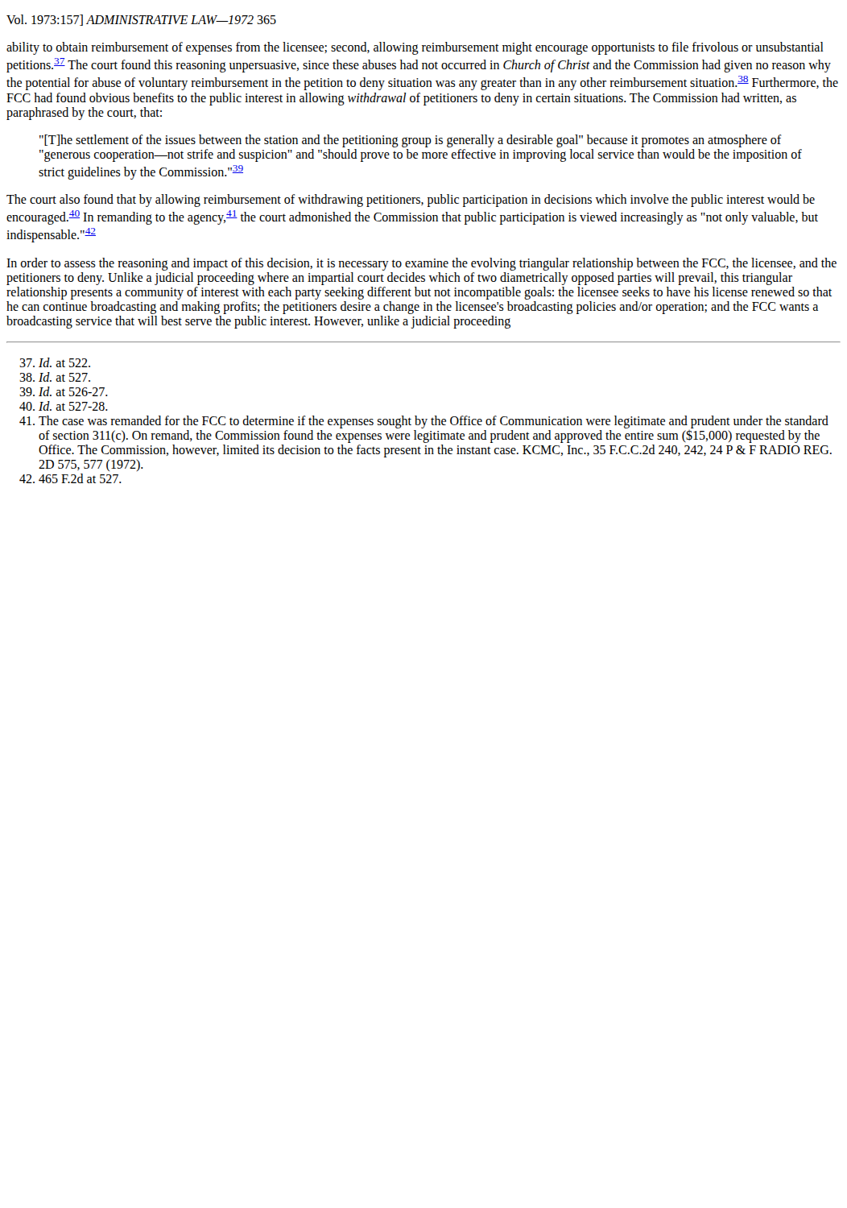Vol. 1973:157] ADMINISTRATIVE LAW—1972 365
ability to obtain reimbursement of expenses from the licensee; second, allowing reimbursement might encourage opportunists to file frivolous or unsubstantial petitions.37 The court found this reasoning unpersuasive, since these abuses had not occurred in Church of Christ and the Commission had given no reason why the potential for abuse of voluntary reimbursement in the petition to deny situation was any greater than in any other reimbursement situation.38 Furthermore, the FCC had found obvious benefits to the public interest in allowing withdrawal of petitioners to deny in certain situations. The Commission had written, as paraphrased by the court, that:
"[T]he settlement of the issues between the station and the petitioning group is generally a desirable goal" because it promotes an atmosphere of "generous cooperation—not strife and suspicion" and "should prove to be more effective in improving local service than would be the imposition of strict guidelines by the Commission."39
The court also found that by allowing reimbursement of withdrawing petitioners, public participation in decisions which involve the public interest would be encouraged.40 In remanding to the agency,41 the court admonished the Commission that public participation is viewed increasingly as "not only valuable, but indispensable."42
In order to assess the reasoning and impact of this decision, it is necessary to examine the evolving triangular relationship between the FCC, the licensee, and the petitioners to deny. Unlike a judicial proceeding where an impartial court decides which of two diametrically opposed parties will prevail, this triangular relationship presents a community of interest with each party seeking different but not incompatible goals: the licensee seeks to have his license renewed so that he can continue broadcasting and making profits; the petitioners desire a change in the licensee's broadcasting policies and/or operation; and the FCC wants a broadcasting service that will best serve the public interest. However, unlike a judicial proceeding
Id. at 522.
Id. at 527.
Id. at 526-27.
Id. at 527-28.
The case was remanded for the FCC to determine if the expenses sought by the Office of Communication were legitimate and prudent under the standard of section 311(c). On remand, the Commission found the expenses were legitimate and prudent and approved the entire sum ($15,000) requested by the Office. The Commission, however, limited its decision to the facts present in the instant case. KCMC, Inc., 35 F.C.C.2d 240, 242, 24 P & F RADIO REG. 2D 575, 577 (1972).
465 F.2d at 527.